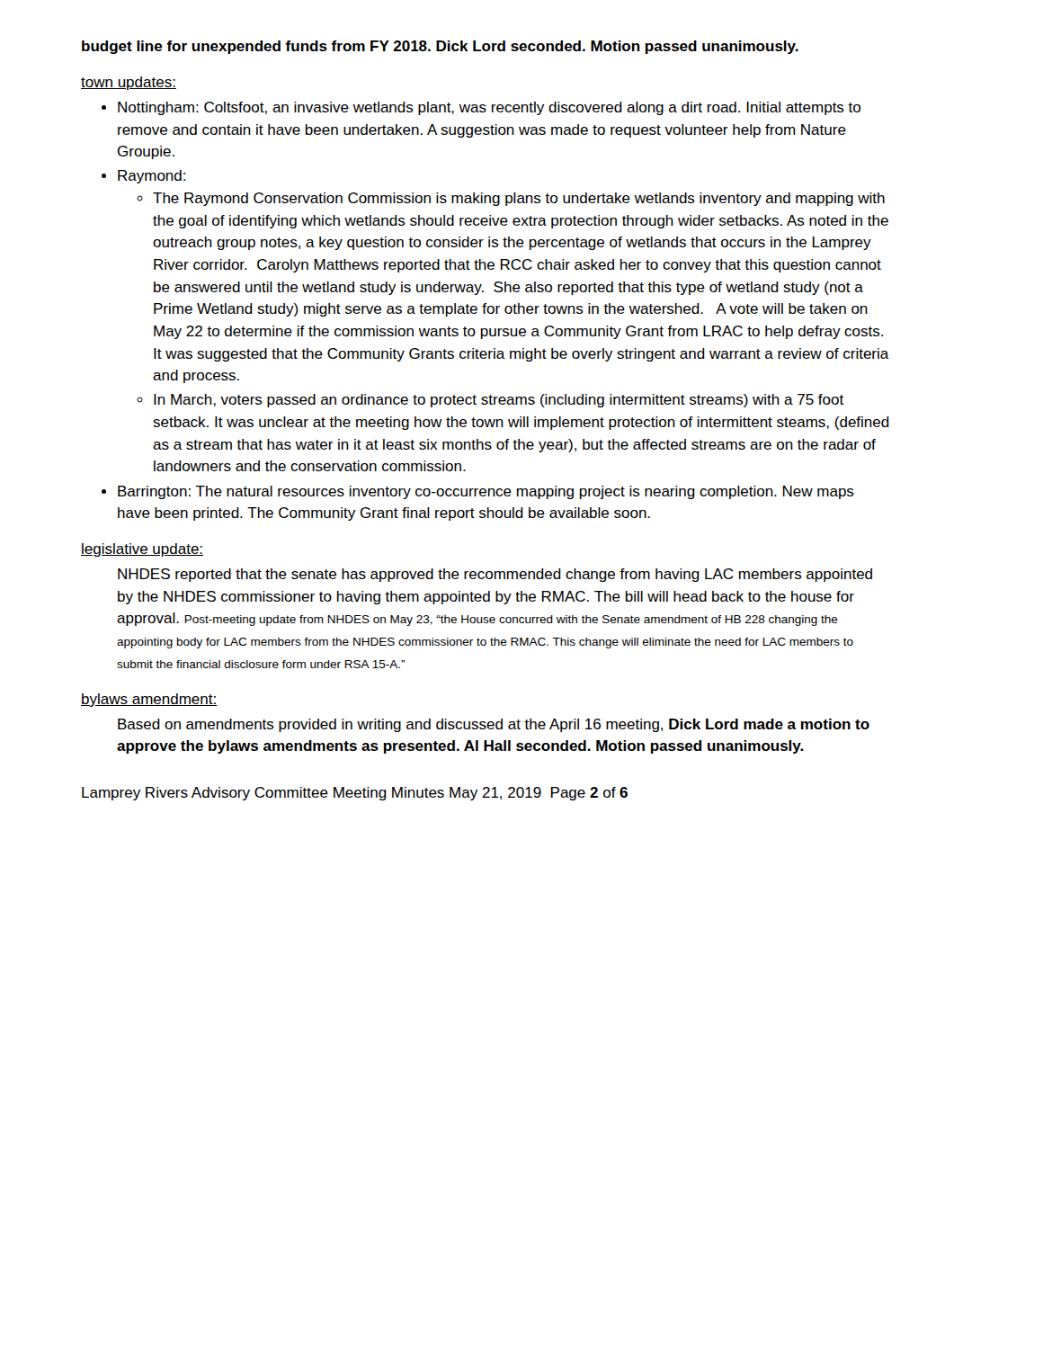budget line for unexpended funds from FY 2018. Dick Lord seconded. Motion passed unanimously.
town updates:
Nottingham: Coltsfoot, an invasive wetlands plant, was recently discovered along a dirt road. Initial attempts to remove and contain it have been undertaken. A suggestion was made to request volunteer help from Nature Groupie.
Raymond:
The Raymond Conservation Commission is making plans to undertake wetlands inventory and mapping with the goal of identifying which wetlands should receive extra protection through wider setbacks. As noted in the outreach group notes, a key question to consider is the percentage of wetlands that occurs in the Lamprey River corridor. Carolyn Matthews reported that the RCC chair asked her to convey that this question cannot be answered until the wetland study is underway. She also reported that this type of wetland study (not a Prime Wetland study) might serve as a template for other towns in the watershed. A vote will be taken on May 22 to determine if the commission wants to pursue a Community Grant from LRAC to help defray costs. It was suggested that the Community Grants criteria might be overly stringent and warrant a review of criteria and process.
In March, voters passed an ordinance to protect streams (including intermittent streams) with a 75 foot setback. It was unclear at the meeting how the town will implement protection of intermittent steams, (defined as a stream that has water in it at least six months of the year), but the affected streams are on the radar of landowners and the conservation commission.
Barrington: The natural resources inventory co-occurrence mapping project is nearing completion. New maps have been printed. The Community Grant final report should be available soon.
legislative update:
NHDES reported that the senate has approved the recommended change from having LAC members appointed by the NHDES commissioner to having them appointed by the RMAC. The bill will head back to the house for approval. Post-meeting update from NHDES on May 23, “the House concurred with the Senate amendment of HB 228 changing the appointing body for LAC members from the NHDES commissioner to the RMAC. This change will eliminate the need for LAC members to submit the financial disclosure form under RSA 15-A.”
bylaws amendment:
Based on amendments provided in writing and discussed at the April 16 meeting, Dick Lord made a motion to approve the bylaws amendments as presented. Al Hall seconded. Motion passed unanimously.
Lamprey Rivers Advisory Committee Meeting Minutes May 21, 2019 Page 2 of 6